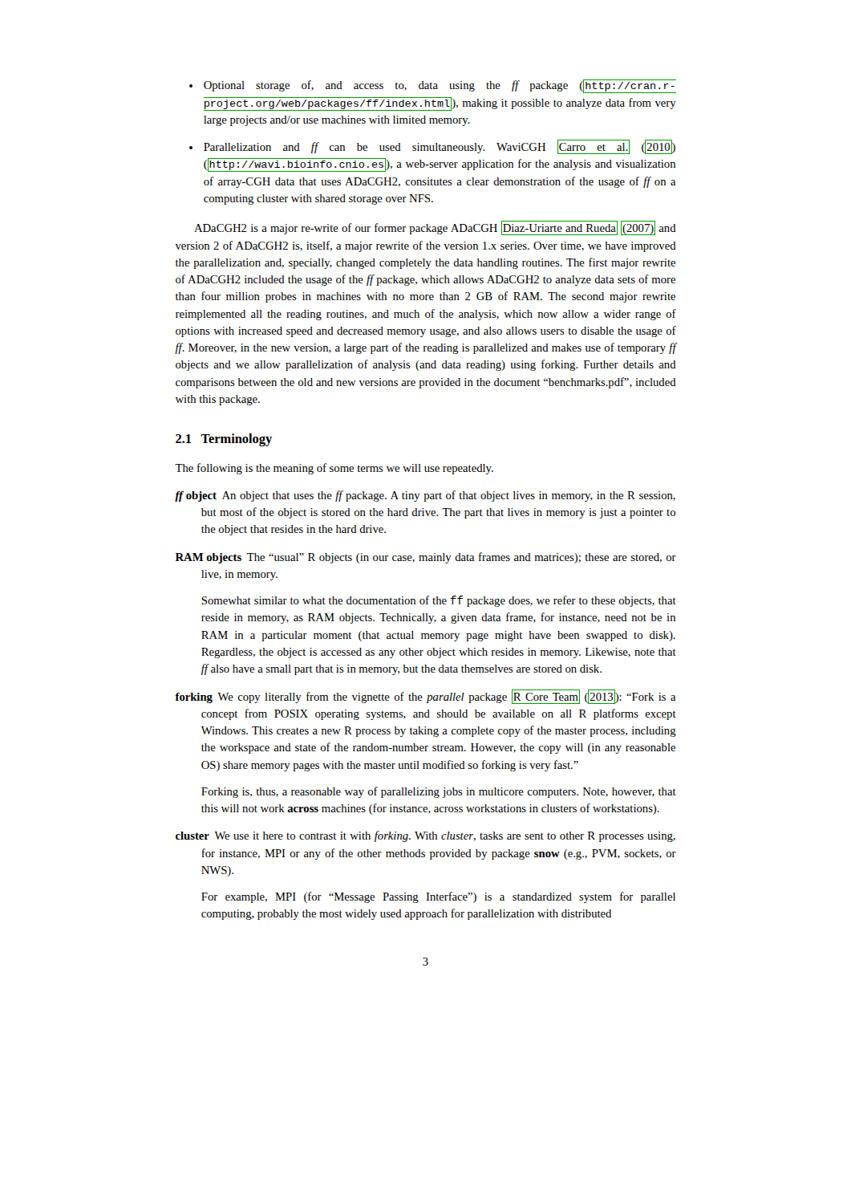Optional storage of, and access to, data using the ff package (http://cran.r-project.org/web/packages/ff/index.html), making it possible to analyze data from very large projects and/or use machines with limited memory.
Parallelization and ff can be used simultaneously. WaviCGH Carro et al. (2010) (http://wavi.bioinfo.cnio.es), a web-server application for the analysis and visualization of array-CGH data that uses ADaCGH2, consitutes a clear demonstration of the usage of ff on a computing cluster with shared storage over NFS.
ADaCGH2 is a major re-write of our former package ADaCGH Diaz-Uriarte and Rueda (2007) and version 2 of ADaCGH2 is, itself, a major rewrite of the version 1.x series. Over time, we have improved the parallelization and, specially, changed completely the data handling routines. The first major rewrite of ADaCGH2 included the usage of the ff package, which allows ADaCGH2 to analyze data sets of more than four million probes in machines with no more than 2 GB of RAM. The second major rewrite reimplemented all the reading routines, and much of the analysis, which now allow a wider range of options with increased speed and decreased memory usage, and also allows users to disable the usage of ff. Moreover, in the new version, a large part of the reading is parallelized and makes use of temporary ff objects and we allow parallelization of analysis (and data reading) using forking. Further details and comparisons between the old and new versions are provided in the document “benchmarks.pdf”, included with this package.
2.1 Terminology
The following is the meaning of some terms we will use repeatedly.
ff object
An object that uses the ff package. A tiny part of that object lives in memory, in the R session, but most of the object is stored on the hard drive. The part that lives in memory is just a pointer to the object that resides in the hard drive.
RAM objects
The “usual” R objects (in our case, mainly data frames and matrices); these are stored, or live, in memory.
Somewhat similar to what the documentation of the ff package does, we refer to these objects, that reside in memory, as RAM objects. Technically, a given data frame, for instance, need not be in RAM in a particular moment (that actual memory page might have been swapped to disk). Regardless, the object is accessed as any other object which resides in memory. Likewise, note that ff also have a small part that is in memory, but the data themselves are stored on disk.
forking
We copy literally from the vignette of the parallel package R Core Team (2013): “Fork is a concept from POSIX operating systems, and should be available on all R platforms except Windows. This creates a new R process by taking a complete copy of the master process, including the workspace and state of the random-number stream. However, the copy will (in any reasonable OS) share memory pages with the master until modified so forking is very fast.”
Forking is, thus, a reasonable way of parallelizing jobs in multicore computers. Note, however, that this will not work across machines (for instance, across workstations in clusters of workstations).
cluster
We use it here to contrast it with forking. With cluster, tasks are sent to other R processes using, for instance, MPI or any of the other methods provided by package snow (e.g., PVM, sockets, or NWS).
For example, MPI (for “Message Passing Interface”) is a standardized system for parallel computing, probably the most widely used approach for parallelization with distributed
3